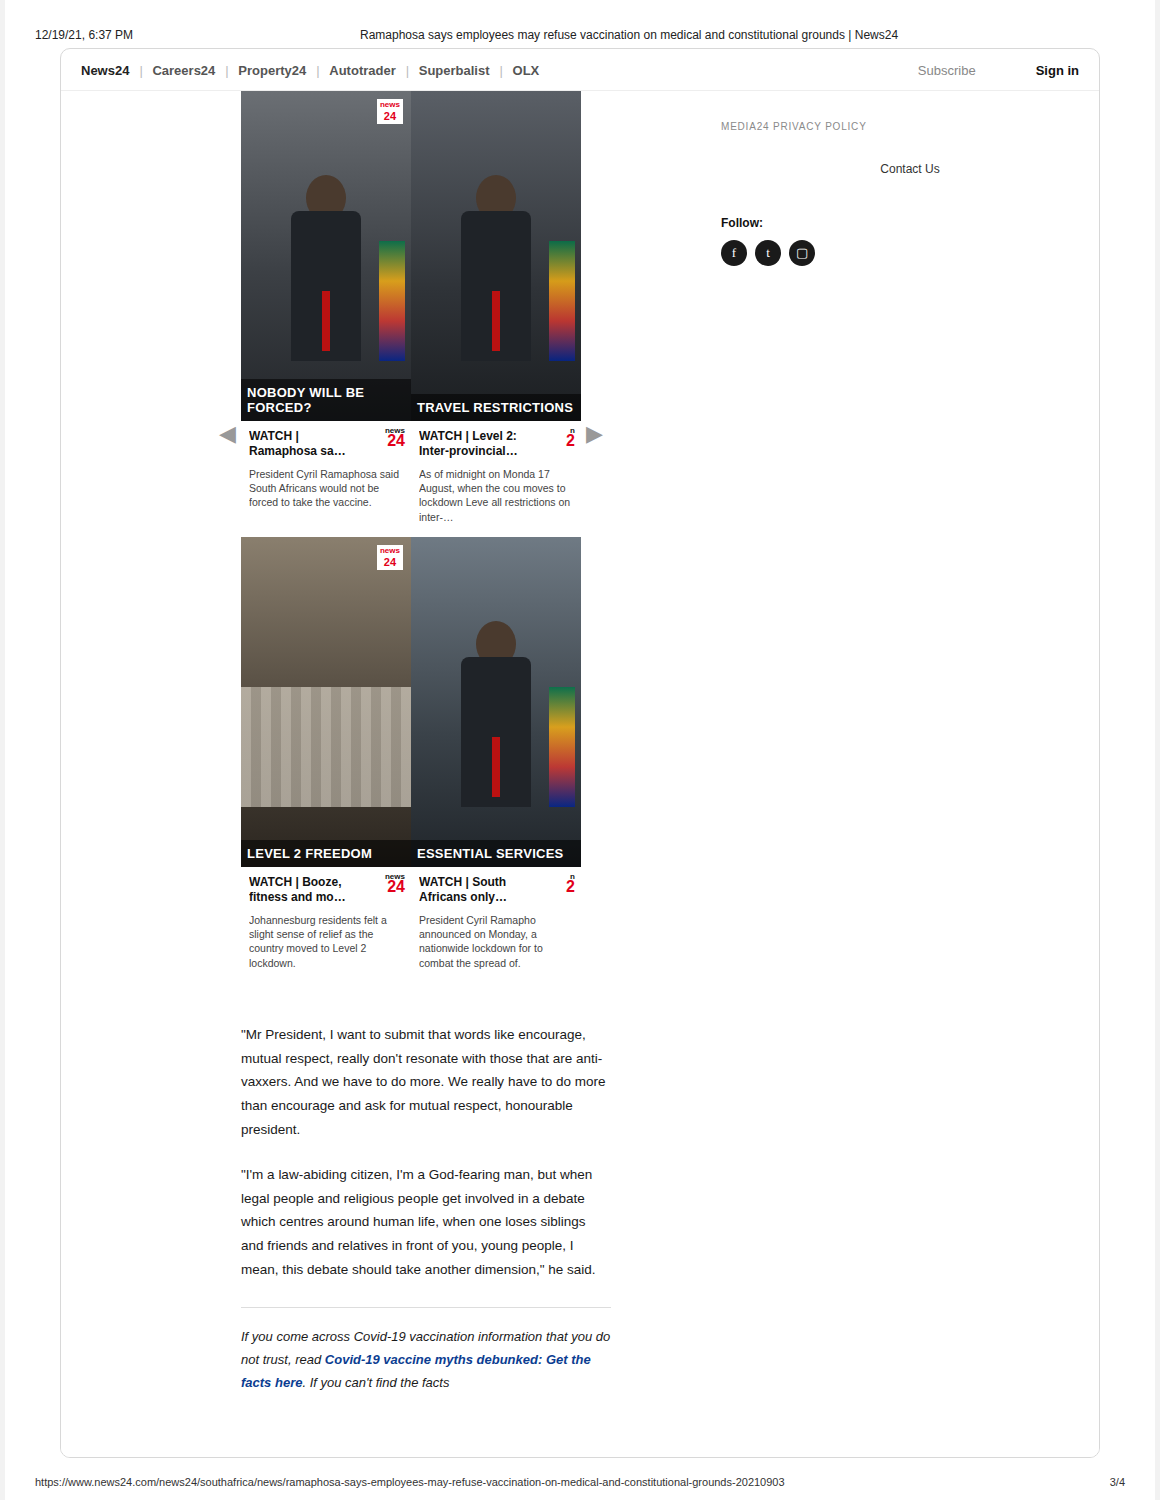12/19/21, 6:37 PM
Ramaphosa says employees may refuse vaccination on medical and constitutional grounds | News24
News24| Careers24| Property24| Autotrader| Superbalist| OLX
Subscribe Sign in
◀
▶
news24
Nobody will be forced?
news
24
WATCH | Ramaphosa sa…
President Cyril Ramaphosa said South Africans would not be forced to take the vaccine.
Travel restrictions
n
2
WATCH | Level 2: Inter-provincial…
As of midnight on Monda 17 August, when the cou moves to lockdown Leve all restrictions on inter-…
news24
Level 2 freedom
news
24
WATCH | Booze, fitness and mo…
Johannesburg residents felt a slight sense of relief as the country moved to Level 2 lockdown.
Essential services
n
2
WATCH | South Africans only…
President Cyril Ramapho announced on Monday, a nationwide lockdown for to combat the spread of.
"Mr President, I want to submit that words like encourage, mutual respect, really don't resonate with those that are anti-vaxxers. And we have to do more. We really have to do more than encourage and ask for mutual respect, honourable president.
"I'm a law-abiding citizen, I'm a God-fearing man, but when legal people and religious people get involved in a debate which centres around human life, when one loses siblings and friends and relatives in front of you, young people, I mean, this debate should take another dimension," he said.
If you come across Covid-19 vaccination information that you do not trust, read Covid-19 vaccine myths debunked: Get the facts here. If you can't find the facts
MEDIA24 PRIVACY POLICY
Contact Us
Follow:
f t ▢
https://www.news24.com/news24/southafrica/news/ramaphosa-says-employees-may-refuse-vaccination-on-medical-and-constitutional-grounds-20210903
3/4